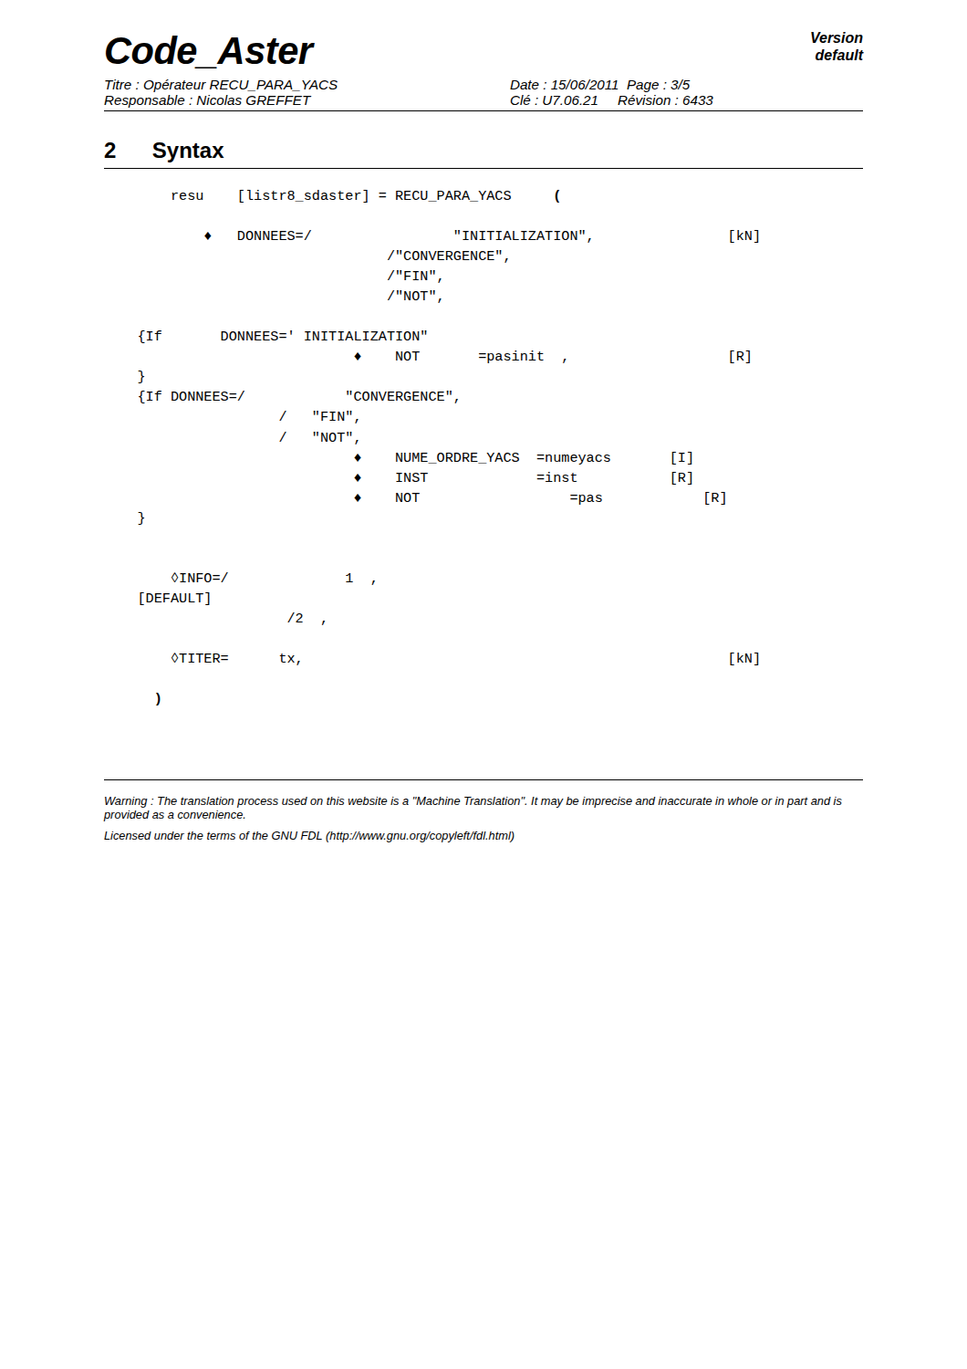Version
default
Code_Aster
| Titre : Opérateur RECU_PARA_YACS | Date : 15/06/2011 Page : 3/5 |
| Responsable : Nicolas GREFFET | Clé : U7.06.21 Révision : 6433 |
2 Syntax
        resu    [listr8_sdaster] = RECU_PARA_YACS     (

            ♦   DONNEES=/                 "INITIALIZATION",                [kN]
                                  /"CONVERGENCE",
                                  /"FIN",
                                  /"NOT",

    {If       DONNEES=' INITIALIZATION"
                              ♦    NOT       =pasinit  ,                   [R]
    }
    {If DONNEES=/            "CONVERGENCE",
                     /   "FIN",
                     /   "NOT",
                              ♦    NUME_ORDRE_YACS  =numeyacs       [I]
                              ♦    INST             =inst           [R]
                              ♦    NOT                  =pas            [R]
    }


        ◊INFO=/              1  ,
    [DEFAULT]
                      /2  ,

        ◊TITER=      tx,                                                   [kN]

      )
Warning : The translation process used on this website is a "Machine Translation". It may be imprecise and inaccurate in whole or in part and is provided as a convenience.
Licensed under the terms of the GNU FDL (http://www.gnu.org/copyleft/fdl.html)